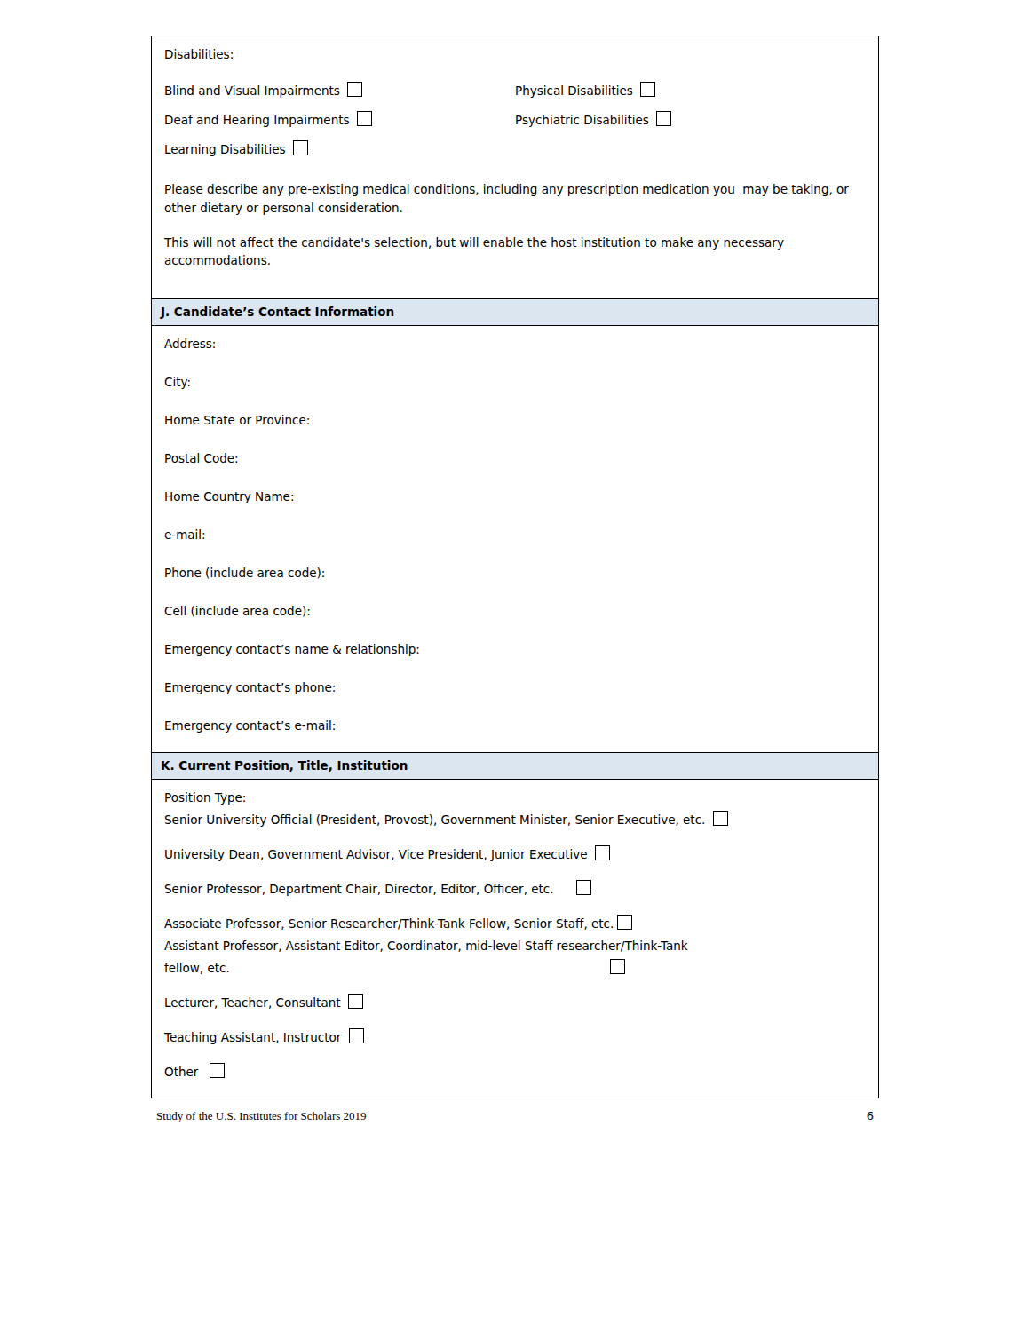Disabilities:
| Blind and Visual Impairments | Physical Disabilities |
| Deaf and Hearing Impairments | Psychiatric Disabilities |
| Learning Disabilities | |
Please describe any pre-existing medical conditions, including any prescription medication you may be taking, or other dietary or personal consideration.
This will not affect the candidate's selection, but will enable the host institution to make any necessary accommodations.
J. Candidate’s Contact Information
Address:
City:
Home State or Province:
Postal Code:
Home Country Name:
e-mail:
Phone (include area code):
Cell (include area code):
Emergency contact’s name & relationship:
Emergency contact’s phone:
Emergency contact’s e-mail:
K. Current Position, Title, Institution
Position Type:
Senior University Official (President, Provost), Government Minister, Senior Executive, etc.
University Dean, Government Advisor, Vice President, Junior Executive
Senior Professor, Department Chair, Director, Editor, Officer, etc.
Associate Professor, Senior Researcher/Think-Tank Fellow, Senior Staff, etc.
Assistant Professor, Assistant Editor, Coordinator, mid-level Staff researcher/Think-Tank
fellow, etc.
Lecturer, Teacher, Consultant
Teaching Assistant, Instructor
Other
Study of the U.S. Institutes for Scholars 2019 6